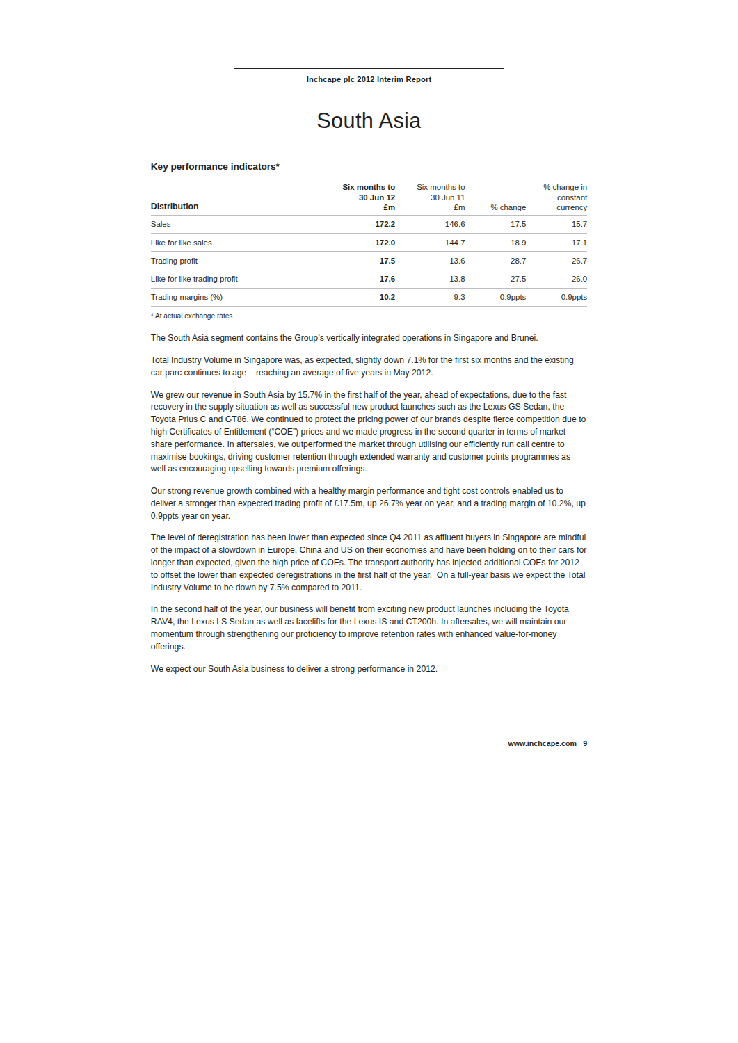Inchcape plc 2012 Interim Report
South Asia
Key performance indicators*
| Distribution | Six months to 30 Jun 12 £m | Six months to 30 Jun 11 £m | % change | % change in constant currency |
| --- | --- | --- | --- | --- |
| Sales | 172.2 | 146.6 | 17.5 | 15.7 |
| Like for like sales | 172.0 | 144.7 | 18.9 | 17.1 |
| Trading profit | 17.5 | 13.6 | 28.7 | 26.7 |
| Like for like trading profit | 17.6 | 13.8 | 27.5 | 26.0 |
| Trading margins (%) | 10.2 | 9.3 | 0.9ppts | 0.9ppts |
* At actual exchange rates
The South Asia segment contains the Group’s vertically integrated operations in Singapore and Brunei.
Total Industry Volume in Singapore was, as expected, slightly down 7.1% for the first six months and the existing car parc continues to age – reaching an average of five years in May 2012.
We grew our revenue in South Asia by 15.7% in the first half of the year, ahead of expectations, due to the fast recovery in the supply situation as well as successful new product launches such as the Lexus GS Sedan, the Toyota Prius C and GT86. We continued to protect the pricing power of our brands despite fierce competition due to high Certificates of Entitlement (“COE”) prices and we made progress in the second quarter in terms of market share performance. In aftersales, we outperformed the market through utilising our efficiently run call centre to maximise bookings, driving customer retention through extended warranty and customer points programmes as well as encouraging upselling towards premium offerings.
Our strong revenue growth combined with a healthy margin performance and tight cost controls enabled us to deliver a stronger than expected trading profit of £17.5m, up 26.7% year on year, and a trading margin of 10.2%, up 0.9ppts year on year.
The level of deregistration has been lower than expected since Q4 2011 as affluent buyers in Singapore are mindful of the impact of a slowdown in Europe, China and US on their economies and have been holding on to their cars for longer than expected, given the high price of COEs. The transport authority has injected additional COEs for 2012 to offset the lower than expected deregistrations in the first half of the year. On a full-year basis we expect the Total Industry Volume to be down by 7.5% compared to 2011.
In the second half of the year, our business will benefit from exciting new product launches including the Toyota RAV4, the Lexus LS Sedan as well as facelifts for the Lexus IS and CT200h. In aftersales, we will maintain our momentum through strengthening our proficiency to improve retention rates with enhanced value-for-money offerings.
We expect our South Asia business to deliver a strong performance in 2012.
www.inchcape.com 9